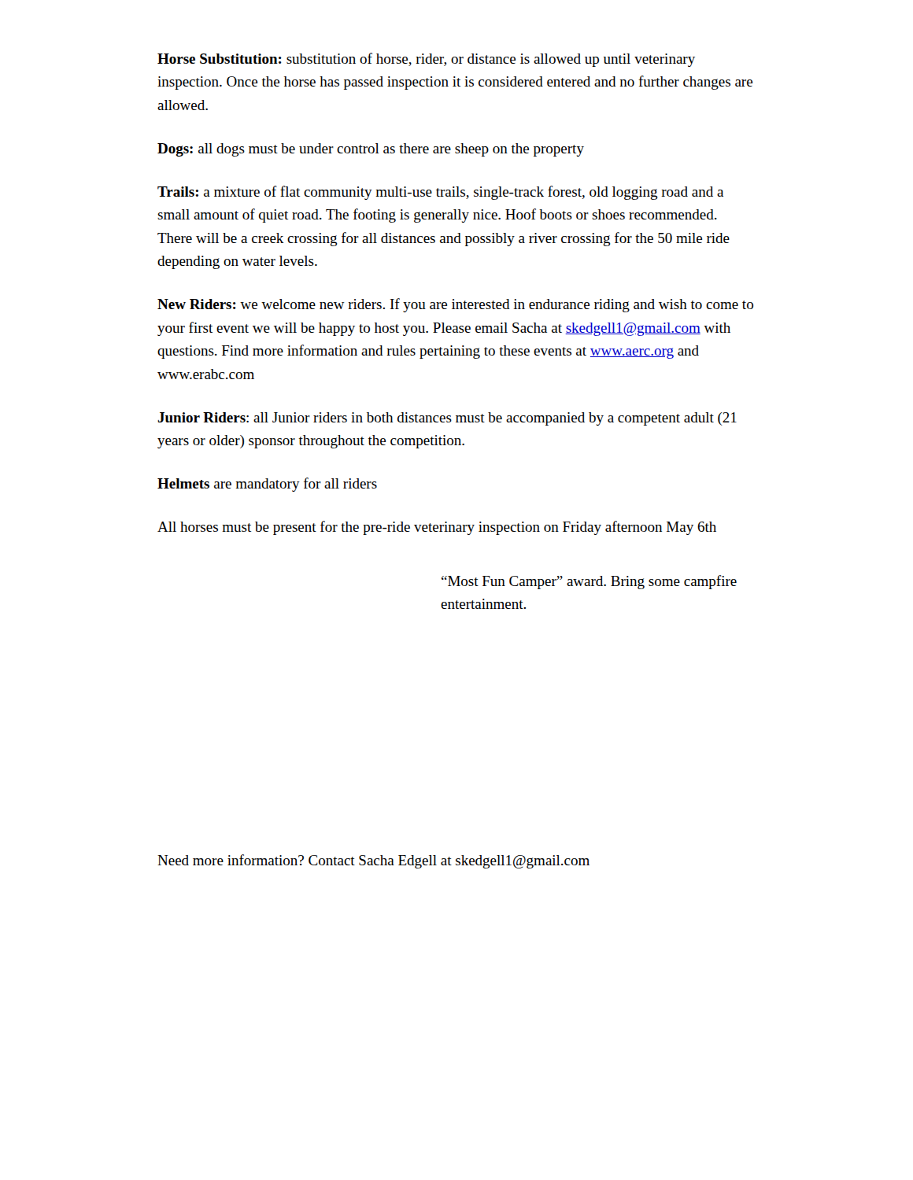Horse Substitution: substitution of horse, rider, or distance is allowed up until veterinary inspection. Once the horse has passed inspection it is considered entered and no further changes are allowed.
Dogs: all dogs must be under control as there are sheep on the property
Trails: a mixture of flat community multi-use trails, single-track forest, old logging road and a small amount of quiet road. The footing is generally nice. Hoof boots or shoes recommended. There will be a creek crossing for all distances and possibly a river crossing for the 50 mile ride depending on water levels.
New Riders: we welcome new riders. If you are interested in endurance riding and wish to come to your first event we will be happy to host you. Please email Sacha at skedgell1@gmail.com with questions. Find more information and rules pertaining to these events at www.aerc.org and www.erabc.com
Junior Riders: all Junior riders in both distances must be accompanied by a competent adult (21 years or older) sponsor throughout the competition.
Helmets are mandatory for all riders
All horses must be present for the pre-ride veterinary inspection on Friday afternoon May 6th
“Most Fun Camper” award. Bring some campfire entertainment.
Need more information? Contact Sacha Edgell at skedgell1@gmail.com